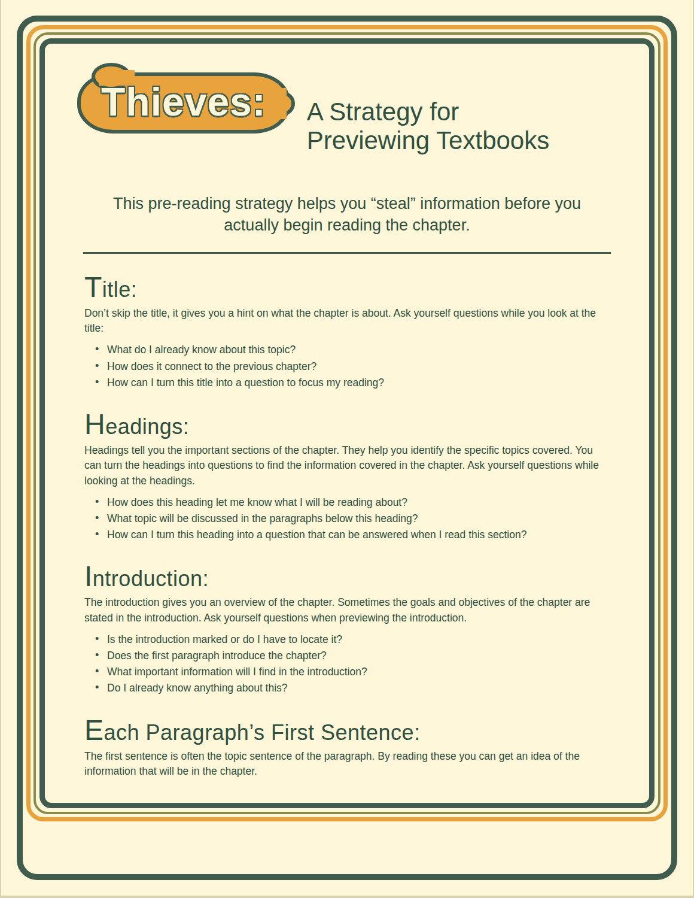Thieves:
A Strategy for
Previewing Textbooks
This pre-reading strategy helps you “steal” information before you actually begin reading the chapter.
Title:
Don’t skip the title, it gives you a hint on what the chapter is about. Ask yourself questions while you look at the title:
What do I already know about this topic?
How does it connect to the previous chapter?
How can I turn this title into a question to focus my reading?
Headings:
Headings tell you the important sections of the chapter. They help you identify the specific topics covered. You can turn the headings into questions to find the information covered in the chapter. Ask yourself questions while looking at the headings.
How does this heading let me know what I will be reading about?
What topic will be discussed in the paragraphs below this heading?
How can I turn this heading into a question that can be answered when I read this section?
Introduction:
The introduction gives you an overview of the chapter. Sometimes the goals and objectives of the chapter are stated in the introduction. Ask yourself questions when previewing the introduction.
Is the introduction marked or do I have to locate it?
Does the first paragraph introduce the chapter?
What important information will I find in the introduction?
Do I already know anything about this?
Each Paragraph’s First Sentence:
The first sentence is often the topic sentence of the paragraph. By reading these you can get an idea of the information that will be in the chapter.